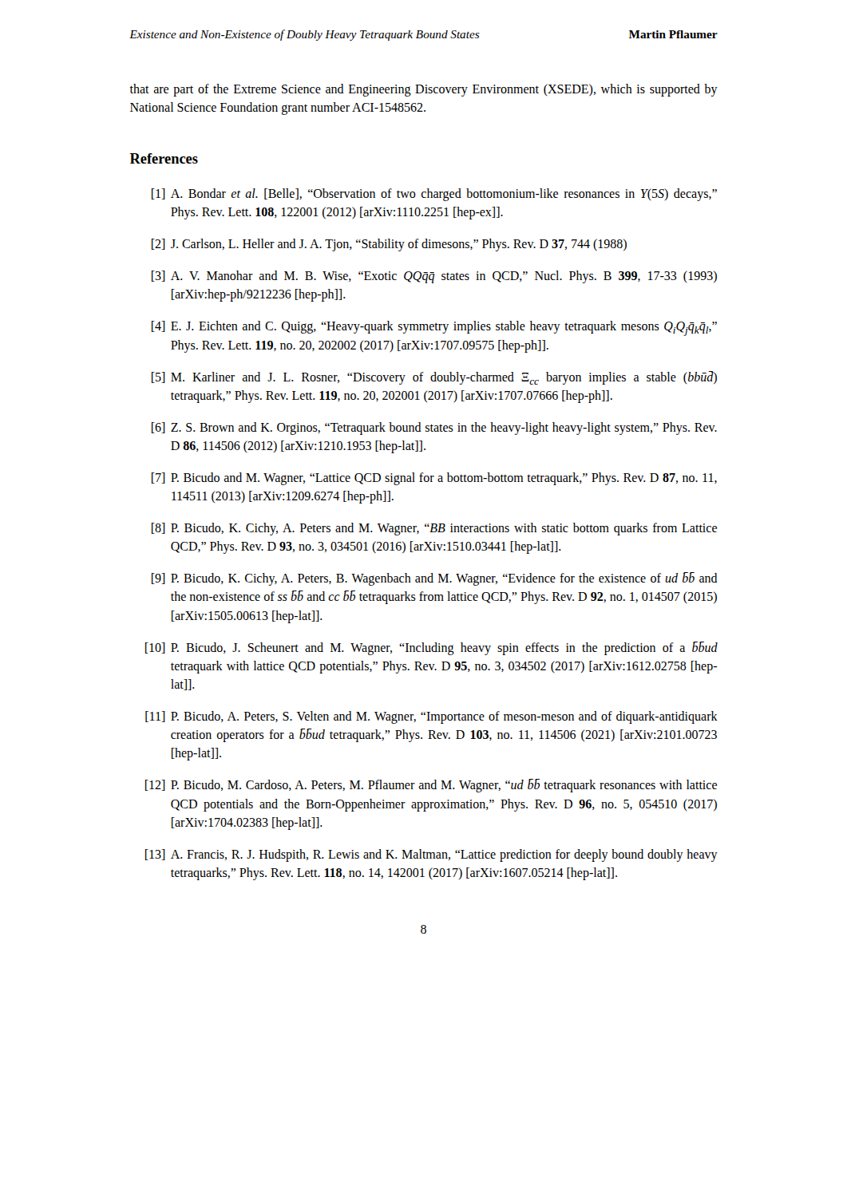Existence and Non-Existence of Doubly Heavy Tetraquark Bound States Martin Pflaumer
that are part of the Extreme Science and Engineering Discovery Environment (XSEDE), which is supported by National Science Foundation grant number ACI-1548562.
References
[1] A. Bondar et al. [Belle], “Observation of two charged bottomonium-like resonances in Y(5S) decays,” Phys. Rev. Lett. 108, 122001 (2012) [arXiv:1110.2251 [hep-ex]].
[2] J. Carlson, L. Heller and J. A. Tjon, “Stability of dimesons,” Phys. Rev. D 37, 744 (1988)
[3] A. V. Manohar and M. B. Wise, “Exotic QQq̄q̄ states in QCD,” Nucl. Phys. B 399, 17-33 (1993) [arXiv:hep-ph/9212236 [hep-ph]].
[4] E. J. Eichten and C. Quigg, “Heavy-quark symmetry implies stable heavy tetraquark mesons QiQjq̄kq̄l,” Phys. Rev. Lett. 119, no. 20, 202002 (2017) [arXiv:1707.09575 [hep-ph]].
[5] M. Karliner and J. L. Rosner, “Discovery of doubly-charmed Ξcc baryon implies a stable (bbūd̄) tetraquark,” Phys. Rev. Lett. 119, no. 20, 202001 (2017) [arXiv:1707.07666 [hep-ph]].
[6] Z. S. Brown and K. Orginos, “Tetraquark bound states in the heavy-light heavy-light system,” Phys. Rev. D 86, 114506 (2012) [arXiv:1210.1953 [hep-lat]].
[7] P. Bicudo and M. Wagner, “Lattice QCD signal for a bottom-bottom tetraquark,” Phys. Rev. D 87, no. 11, 114511 (2013) [arXiv:1209.6274 [hep-ph]].
[8] P. Bicudo, K. Cichy, A. Peters and M. Wagner, “BB interactions with static bottom quarks from Lattice QCD,” Phys. Rev. D 93, no. 3, 034501 (2016) [arXiv:1510.03441 [hep-lat]].
[9] P. Bicudo, K. Cichy, A. Peters, B. Wagenbach and M. Wagner, “Evidence for the existence of ud b̄b̄ and the non-existence of ss b̄b̄ and cc b̄b̄ tetraquarks from lattice QCD,” Phys. Rev. D 92, no. 1, 014507 (2015) [arXiv:1505.00613 [hep-lat]].
[10] P. Bicudo, J. Scheunert and M. Wagner, “Including heavy spin effects in the prediction of a b̄b̄ud tetraquark with lattice QCD potentials,” Phys. Rev. D 95, no. 3, 034502 (2017) [arXiv:1612.02758 [hep-lat]].
[11] P. Bicudo, A. Peters, S. Velten and M. Wagner, “Importance of meson-meson and of diquark-antidiquark creation operators for a b̄b̄ud tetraquark,” Phys. Rev. D 103, no. 11, 114506 (2021) [arXiv:2101.00723 [hep-lat]].
[12] P. Bicudo, M. Cardoso, A. Peters, M. Pflaumer and M. Wagner, “ud b̄b̄ tetraquark resonances with lattice QCD potentials and the Born-Oppenheimer approximation,” Phys. Rev. D 96, no. 5, 054510 (2017) [arXiv:1704.02383 [hep-lat]].
[13] A. Francis, R. J. Hudspith, R. Lewis and K. Maltman, “Lattice prediction for deeply bound doubly heavy tetraquarks,” Phys. Rev. Lett. 118, no. 14, 142001 (2017) [arXiv:1607.05214 [hep-lat]].
8